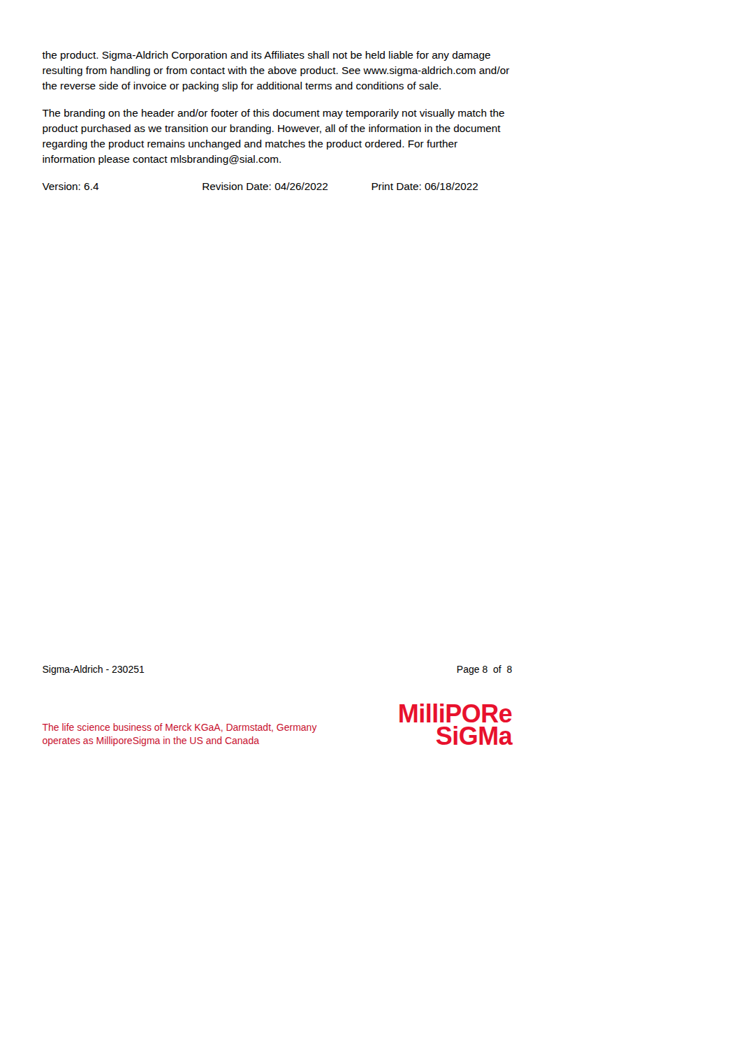the product. Sigma-Aldrich Corporation and its Affiliates shall not be held liable for any damage resulting from handling or from contact with the above product. See www.sigma-aldrich.com and/or the reverse side of invoice or packing slip for additional terms and conditions of sale.
The branding on the header and/or footer of this document may temporarily not visually match the product purchased as we transition our branding. However, all of the information in the document regarding the product remains unchanged and matches the product ordered. For further information please contact mlsbranding@sial.com.
Version: 6.4 Revision Date: 04/26/2022 Print Date: 06/18/2022
Sigma-Aldrich - 230251
Page 8 of 8
The life science business of Merck KGaA, Darmstadt, Germany
operates as MilliporeSigma in the US and Canada
MilliPORe SiGMa